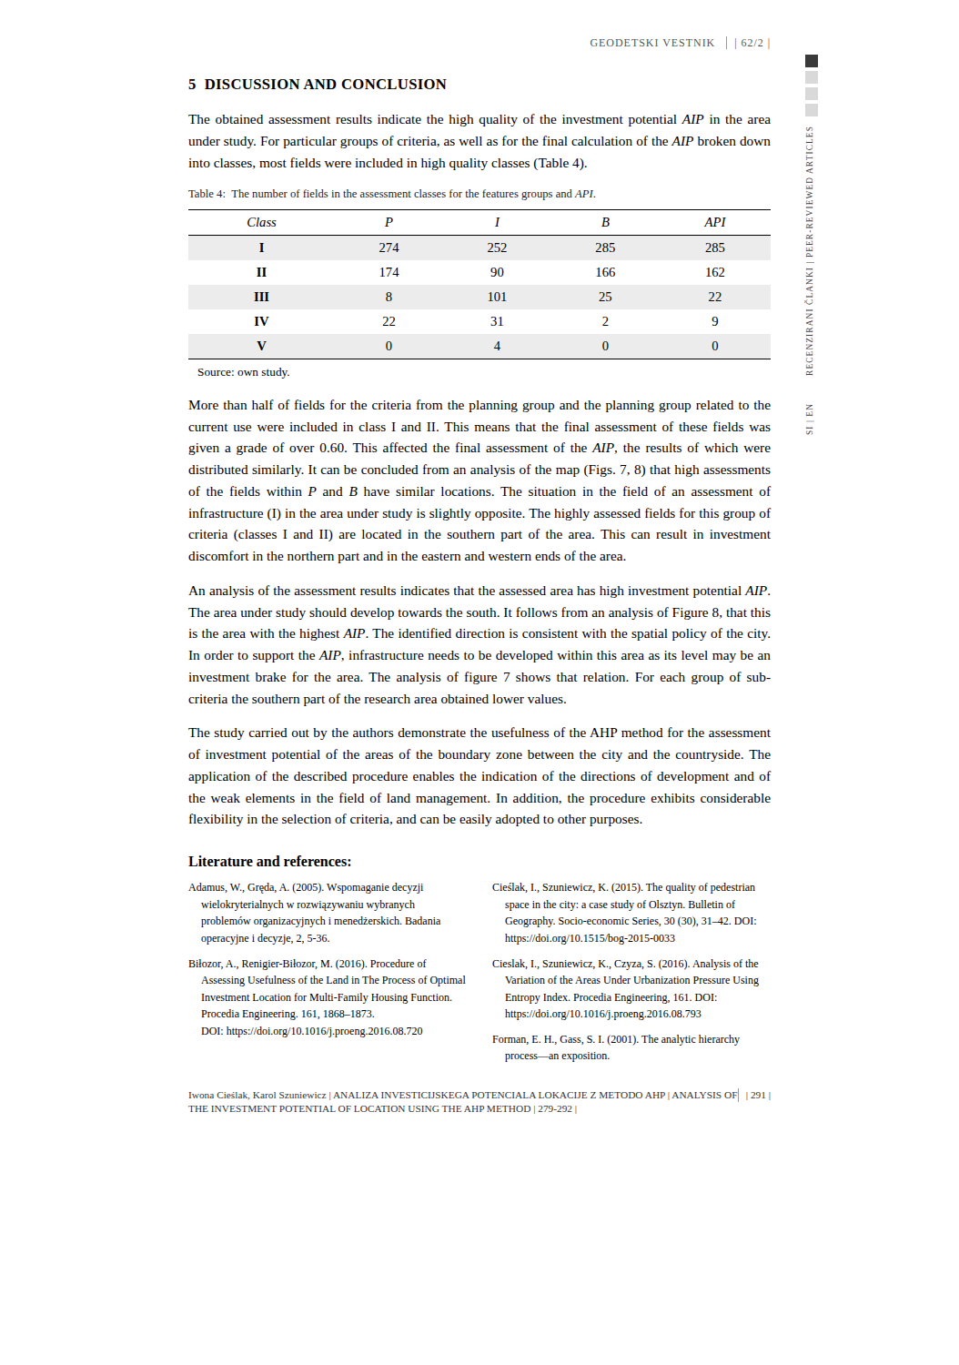RECENZIRANI ČLANKI | PEER-REVIEWED ARTICLES
SI | EN
GEODETSKI VESTNIK | 62/2 |
5 DISCUSSION AND CONCLUSION
The obtained assessment results indicate the high quality of the investment potential AIP in the area under study. For particular groups of criteria, as well as for the final calculation of the AIP broken down into classes, most fields were included in high quality classes (Table 4).
Table 4: The number of fields in the assessment classes for the features groups and API.
| Class | P | I | B | API |
| --- | --- | --- | --- | --- |
| I | 274 | 252 | 285 | 285 |
| II | 174 | 90 | 166 | 162 |
| III | 8 | 101 | 25 | 22 |
| IV | 22 | 31 | 2 | 9 |
| V | 0 | 4 | 0 | 0 |
Source: own study.
More than half of fields for the criteria from the planning group and the planning group related to the current use were included in class I and II. This means that the final assessment of these fields was given a grade of over 0.60. This affected the final assessment of the AIP, the results of which were distributed similarly. It can be concluded from an analysis of the map (Figs. 7, 8) that high assessments of the fields within P and B have similar locations. The situation in the field of an assessment of infrastructure (I) in the area under study is slightly opposite. The highly assessed fields for this group of criteria (classes I and II) are located in the southern part of the area. This can result in investment discomfort in the northern part and in the eastern and western ends of the area.
An analysis of the assessment results indicates that the assessed area has high investment potential AIP. The area under study should develop towards the south. It follows from an analysis of Figure 8, that this is the area with the highest AIP. The identified direction is consistent with the spatial policy of the city. In order to support the AIP, infrastructure needs to be developed within this area as its level may be an investment brake for the area. The analysis of figure 7 shows that relation. For each group of sub-criteria the southern part of the research area obtained lower values.
The study carried out by the authors demonstrate the usefulness of the AHP method for the assessment of investment potential of the areas of the boundary zone between the city and the countryside. The application of the described procedure enables the indication of the directions of development and of the weak elements in the field of land management. In addition, the procedure exhibits considerable flexibility in the selection of criteria, and can be easily adopted to other purposes.
Literature and references:
Adamus, W., Gręda, A. (2005). Wspomaganie decyzji wielokryterialnych w rozwiązywaniu wybranych problemów organizacyjnych i menedżerskich. Badania operacyjne i decyzje, 2, 5-36.
Biłozor, A., Renigier-Biłozor, M. (2016). Procedure of Assessing Usefulness of the Land in The Process of Optimal Investment Location for Multi-Family Housing Function. Procedia Engineering. 161, 1868–1873.
DOI: https://doi.org/10.1016/j.proeng.2016.08.720
Cieślak, I., Szuniewicz, K. (2015). The quality of pedestrian space in the city: a case study of Olsztyn. Bulletin of Geography. Socio-economic Series, 30 (30), 31–42. DOI: https://doi.org/10.1515/bog-2015-0033
Cieslak, I., Szuniewicz, K., Czyza, S. (2016). Analysis of the Variation of the Areas Under Urbanization Pressure Using Entropy Index. Procedia Engineering, 161. DOI: https://doi.org/10.1016/j.proeng.2016.08.793
Forman, E. H., Gass, S. I. (2001). The analytic hierarchy process—an exposition.
| 291 | Iwona Cieślak, Karol Szuniewicz | ANALIZA INVESTICIJSKEGA POTENCIALA LOKACIJE Z METODO AHP | ANALYSIS OF THE INVESTMENT POTENTIAL OF LOCATION USING THE AHP METHOD | 279-292 |